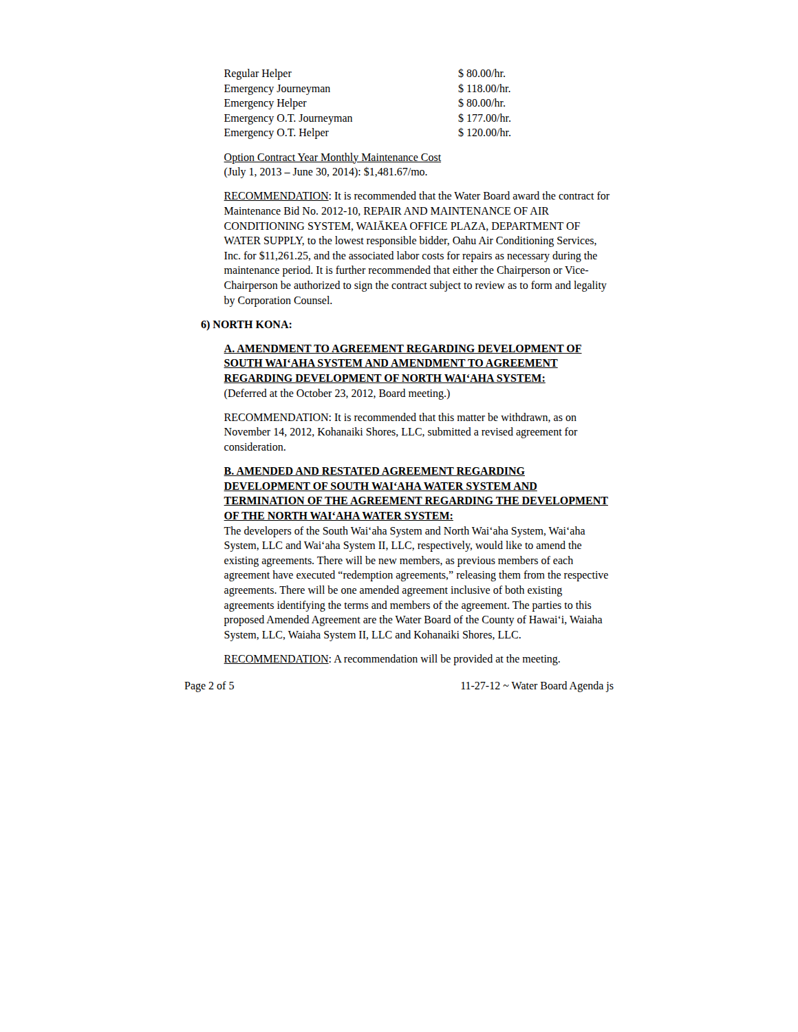| Regular Helper | $ 80.00/hr. |
| Emergency Journeyman | $ 118.00/hr. |
| Emergency Helper | $ 80.00/hr. |
| Emergency O.T. Journeyman | $ 177.00/hr. |
| Emergency O.T. Helper | $ 120.00/hr. |
Option Contract Year Monthly Maintenance Cost
(July 1, 2013 – June 30, 2014): $1,481.67/mo.
RECOMMENDATION: It is recommended that the Water Board award the contract for Maintenance Bid No. 2012-10, REPAIR AND MAINTENANCE OF AIR CONDITIONING SYSTEM, WAIĀKEA OFFICE PLAZA, DEPARTMENT OF WATER SUPPLY, to the lowest responsible bidder, Oahu Air Conditioning Services, Inc. for $11,261.25, and the associated labor costs for repairs as necessary during the maintenance period. It is further recommended that either the Chairperson or Vice-Chairperson be authorized to sign the contract subject to review as to form and legality by Corporation Counsel.
6) NORTH KONA:
A. AMENDMENT TO AGREEMENT REGARDING DEVELOPMENT OF SOUTH WAI‘AHA SYSTEM AND AMENDMENT TO AGREEMENT REGARDING DEVELOPMENT OF NORTH WAI‘AHA SYSTEM:
(Deferred at the October 23, 2012, Board meeting.)
RECOMMENDATION: It is recommended that this matter be withdrawn, as on November 14, 2012, Kohanaiki Shores, LLC, submitted a revised agreement for consideration.
B. AMENDED AND RESTATED AGREEMENT REGARDING DEVELOPMENT OF SOUTH WAI‘AHA WATER SYSTEM AND TERMINATION OF THE AGREEMENT REGARDING THE DEVELOPMENT OF THE NORTH WAI‘AHA WATER SYSTEM:
The developers of the South Wai‘aha System and North Wai‘aha System, Wai‘aha System, LLC and Wai‘aha System II, LLC, respectively, would like to amend the existing agreements. There will be new members, as previous members of each agreement have executed “redemption agreements,” releasing them from the respective agreements. There will be one amended agreement inclusive of both existing agreements identifying the terms and members of the agreement. The parties to this proposed Amended Agreement are the Water Board of the County of Hawai‘i, Waiaha System, LLC, Waiaha System II, LLC and Kohanaiki Shores, LLC.
RECOMMENDATION: A recommendation will be provided at the meeting.
Page 2 of 5
11-27-12 ~ Water Board Agenda js